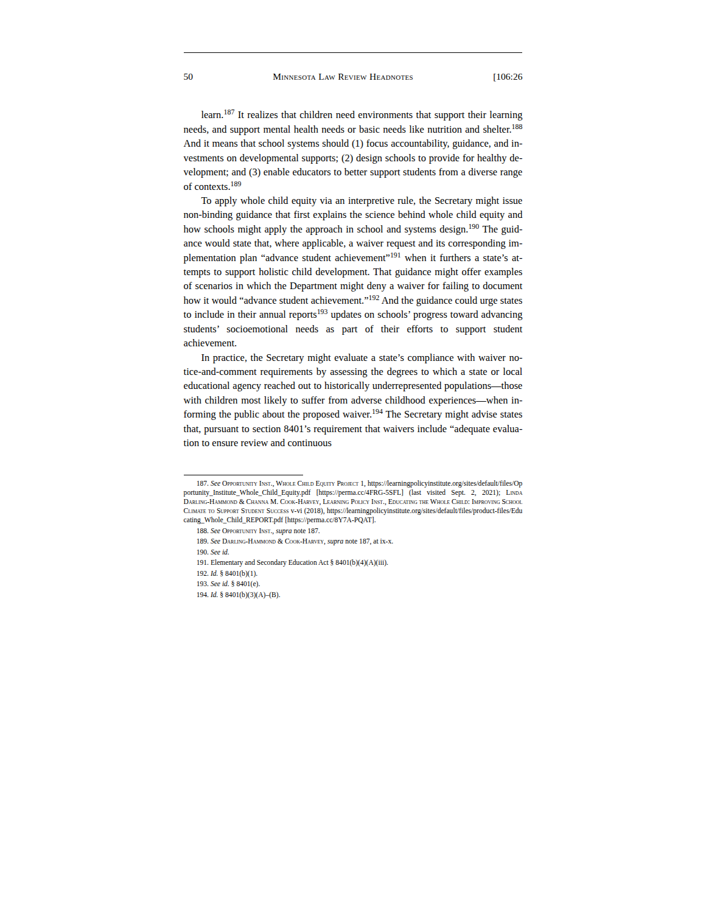50 Minnesota Law Review Headnotes [106:26
learn.187 It realizes that children need environments that support their learning needs, and support mental health needs or basic needs like nutrition and shelter.188 And it means that school systems should (1) focus accountability, guidance, and investments on developmental supports; (2) design schools to provide for healthy development; and (3) enable educators to better support students from a diverse range of contexts.189
To apply whole child equity via an interpretive rule, the Secretary might issue non-binding guidance that first explains the science behind whole child equity and how schools might apply the approach in school and systems design.190 The guidance would state that, where applicable, a waiver request and its corresponding implementation plan “advance student achievement”191 when it furthers a state’s attempts to support holistic child development. That guidance might offer examples of scenarios in which the Department might deny a waiver for failing to document how it would “advance student achievement.”192 And the guidance could urge states to include in their annual reports193 updates on schools’ progress toward advancing students’ socioemotional needs as part of their efforts to support student achievement.
In practice, the Secretary might evaluate a state’s compliance with waiver notice-and-comment requirements by assessing the degrees to which a state or local educational agency reached out to historically underrepresented populations—those with children most likely to suffer from adverse childhood experiences—when informing the public about the proposed waiver.194 The Secretary might advise states that, pursuant to section 8401’s requirement that waivers include “adequate evaluation to ensure review and continuous
187. See Opportunity Inst., Whole Child Equity Project 1, https://learningpolicyinstitute.org/sites/default/files/Opportunity_Institute_Whole_Child_Equity.pdf [https://perma.cc/4FRG-5SFL] (last visited Sept. 2, 2021); Linda Darling-Hammond & Channa M. Cook-Harvey, Learning Policy Inst., Educating the Whole Child: Improving School Climate to Support Student Success v-vi (2018), https://learningpolicyinstitute.org/sites/default/files/product-files/Educating_Whole_Child_REPORT.pdf [https://perma.cc/8Y7A-PQAT].
188. See Opportunity Inst., supra note 187.
189. See Darling-Hammond & Cook-Harvey, supra note 187, at ix-x.
190. See id.
191. Elementary and Secondary Education Act § 8401(b)(4)(A)(iii).
192. Id. § 8401(b)(1).
193. See id. § 8401(e).
194. Id. § 8401(b)(3)(A)–(B).